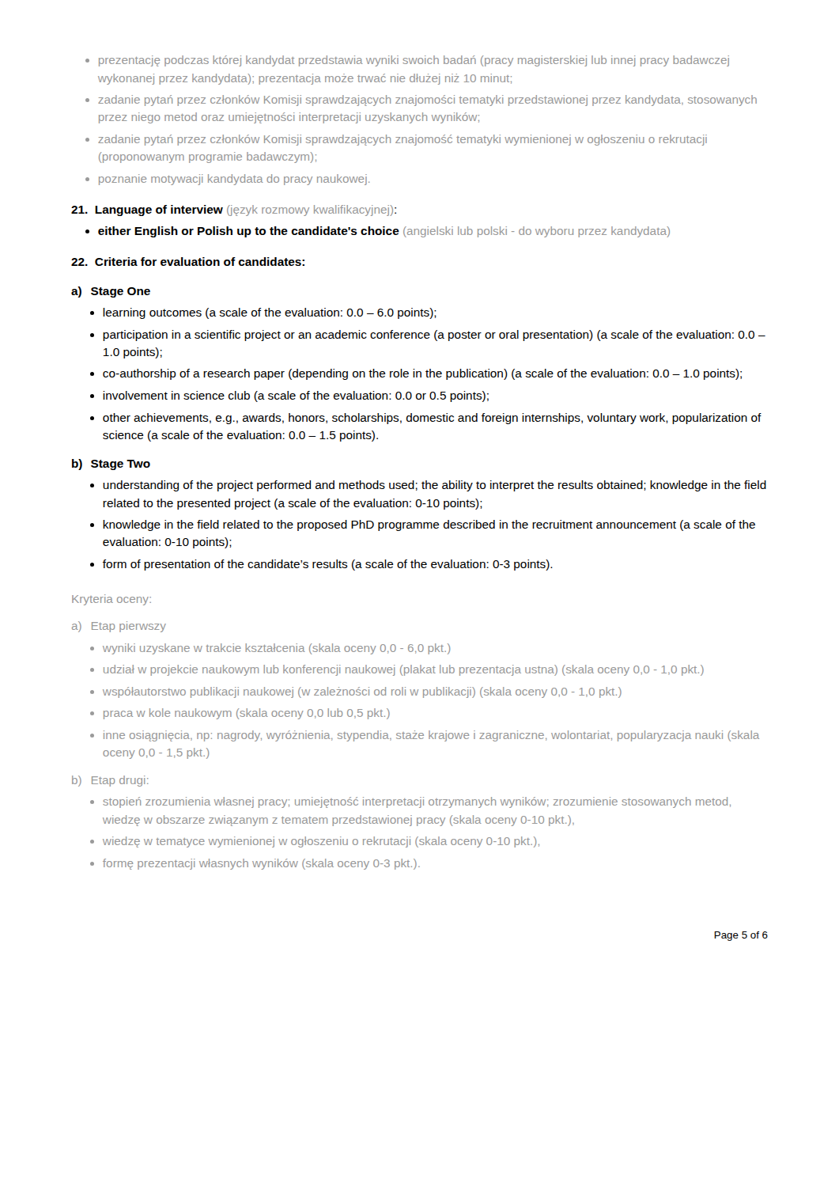prezentację podczas której kandydat przedstawia wyniki swoich badań (pracy magisterskiej lub innej pracy badawczej wykonanej przez kandydata); prezentacja może trwać nie dłużej niż 10 minut;
zadanie pytań przez członków Komisji sprawdzających znajomości tematyki przedstawionej przez kandydata, stosowanych przez niego metod oraz umiejętności interpretacji uzyskanych wyników;
zadanie pytań przez członków Komisji sprawdzających znajomość tematyki wymienionej w ogłoszeniu o rekrutacji (proponowanym programie badawczym);
poznanie motywacji kandydata do pracy naukowej.
21. Language of interview (język rozmowy kwalifikacyjnej):
either English or Polish up to the candidate's choice (angielski lub polski - do wyboru przez kandydata)
22. Criteria for evaluation of candidates:
a) Stage One
learning outcomes (a scale of the evaluation: 0.0 – 6.0 points);
participation in a scientific project or an academic conference (a poster or oral presentation) (a scale of the evaluation: 0.0 – 1.0 points);
co-authorship of a research paper (depending on the role in the publication) (a scale of the evaluation: 0.0 – 1.0 points);
involvement in science club (a scale of the evaluation: 0.0 or 0.5 points);
other achievements, e.g., awards, honors, scholarships, domestic and foreign internships, voluntary work, popularization of science (a scale of the evaluation: 0.0 – 1.5 points).
b) Stage Two
understanding of the project performed and methods used; the ability to interpret the results obtained; knowledge in the field related to the presented project (a scale of the evaluation: 0-10 points);
knowledge in the field related to the proposed PhD programme described in the recruitment announcement (a scale of the evaluation: 0-10 points);
form of presentation of the candidate’s results (a scale of the evaluation: 0-3 points).
Kryteria oceny:
a) Etap pierwszy
wyniki uzyskane w trakcie kształcenia (skala oceny 0,0 - 6,0 pkt.)
udział w projekcie naukowym lub konferencji naukowej (plakat lub prezentacja ustna) (skala oceny 0,0 - 1,0 pkt.)
współautorstwo publikacji naukowej (w zależności od roli w publikacji) (skala oceny 0,0 - 1,0 pkt.)
praca w kole naukowym (skala oceny 0,0 lub 0,5 pkt.)
inne osiągnięcia, np: nagrody, wyróżnienia, stypendia, staże krajowe i zagraniczne, wolontariat, popularyzacja nauki (skala oceny 0,0 - 1,5 pkt.)
b) Etap drugi:
stopień zrozumienia własnej pracy; umiejętność interpretacji otrzymanych wyników; zrozumienie stosowanych metod, wiedzę w obszarze związanym z tematem przedstawionej pracy (skala oceny 0-10 pkt.),
wiedzę w tematyce wymienionej w ogłoszeniu o rekrutacji (skala oceny 0-10 pkt.),
formę prezentacji własnych wyników (skala oceny 0-3 pkt.).
Page 5 of 6